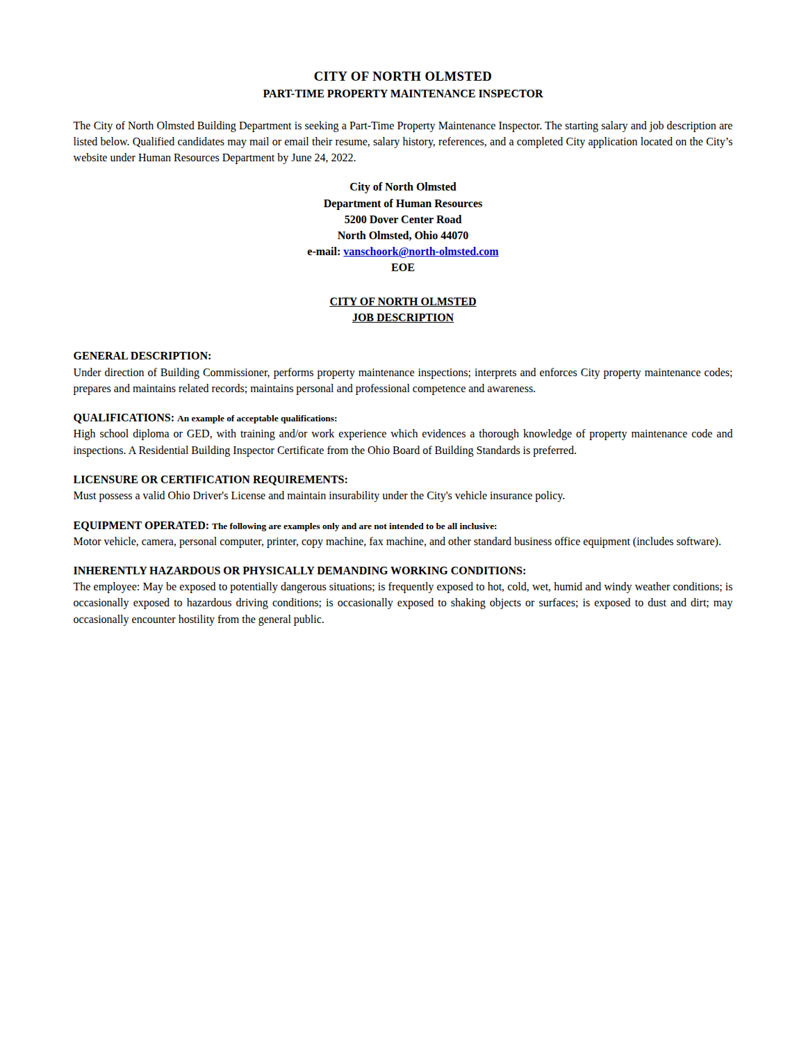CITY OF NORTH OLMSTED
PART-TIME PROPERTY MAINTENANCE INSPECTOR
The City of North Olmsted Building Department is seeking a Part-Time Property Maintenance Inspector. The starting salary and job description are listed below. Qualified candidates may mail or email their resume, salary history, references, and a completed City application located on the City’s website under Human Resources Department by June 24, 2022.
City of North Olmsted
Department of Human Resources
5200 Dover Center Road
North Olmsted, Ohio 44070
e-mail: vanschoork@north-olmsted.com
EOE
CITY OF NORTH OLMSTED
JOB DESCRIPTION
GENERAL DESCRIPTION:
Under direction of Building Commissioner, performs property maintenance inspections; interprets and enforces City property maintenance codes; prepares and maintains related records; maintains personal and professional competence and awareness.
QUALIFICATIONS:
An example of acceptable qualifications:
High school diploma or GED, with training and/or work experience which evidences a thorough knowledge of property maintenance code and inspections. A Residential Building Inspector Certificate from the Ohio Board of Building Standards is preferred.
LICENSURE OR CERTIFICATION REQUIREMENTS:
Must possess a valid Ohio Driver's License and maintain insurability under the City's vehicle insurance policy.
EQUIPMENT OPERATED:
The following are examples only and are not intended to be all inclusive:
Motor vehicle, camera, personal computer, printer, copy machine, fax machine, and other standard business office equipment (includes software).
INHERENTLY HAZARDOUS OR PHYSICALLY DEMANDING WORKING CONDITIONS:
The employee: May be exposed to potentially dangerous situations; is frequently exposed to hot, cold, wet, humid and windy weather conditions; is occasionally exposed to hazardous driving conditions; is occasionally exposed to shaking objects or surfaces; is exposed to dust and dirt; may occasionally encounter hostility from the general public.